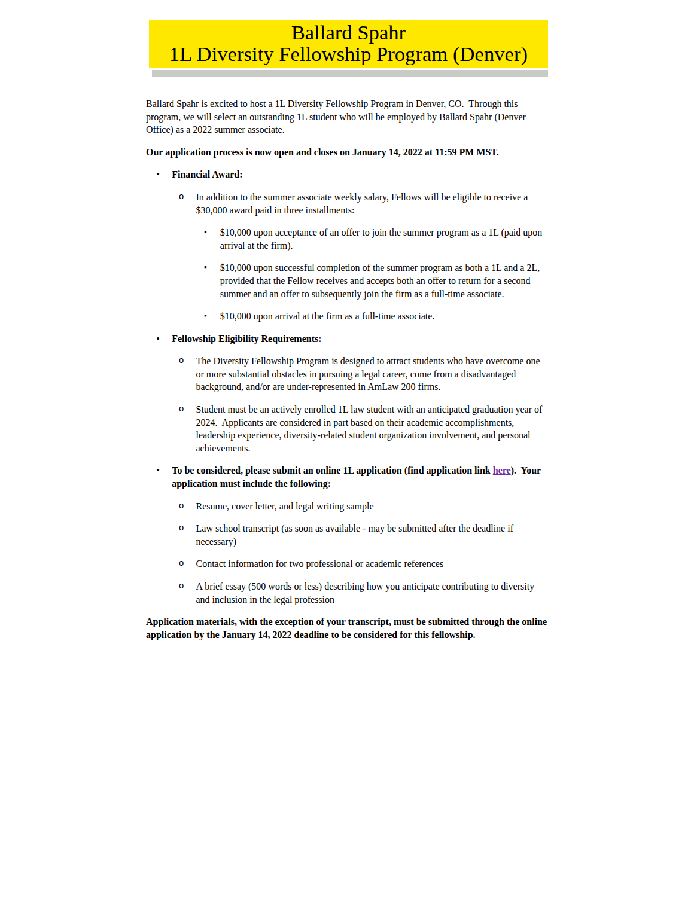Ballard Spahr
1L Diversity Fellowship Program (Denver)
Ballard Spahr is excited to host a 1L Diversity Fellowship Program in Denver, CO. Through this program, we will select an outstanding 1L student who will be employed by Ballard Spahr (Denver Office) as a 2022 summer associate.
Our application process is now open and closes on January 14, 2022 at 11:59 PM MST.
Financial Award:
In addition to the summer associate weekly salary, Fellows will be eligible to receive a $30,000 award paid in three installments:
$10,000 upon acceptance of an offer to join the summer program as a 1L (paid upon arrival at the firm).
$10,000 upon successful completion of the summer program as both a 1L and a 2L, provided that the Fellow receives and accepts both an offer to return for a second summer and an offer to subsequently join the firm as a full-time associate.
$10,000 upon arrival at the firm as a full-time associate.
Fellowship Eligibility Requirements:
The Diversity Fellowship Program is designed to attract students who have overcome one or more substantial obstacles in pursuing a legal career, come from a disadvantaged background, and/or are under-represented in AmLaw 200 firms.
Student must be an actively enrolled 1L law student with an anticipated graduation year of 2024. Applicants are considered in part based on their academic accomplishments, leadership experience, diversity-related student organization involvement, and personal achievements.
To be considered, please submit an online 1L application (find application link here). Your application must include the following:
Resume, cover letter, and legal writing sample
Law school transcript (as soon as available - may be submitted after the deadline if necessary)
Contact information for two professional or academic references
A brief essay (500 words or less) describing how you anticipate contributing to diversity and inclusion in the legal profession
Application materials, with the exception of your transcript, must be submitted through the online application by the January 14, 2022 deadline to be considered for this fellowship.